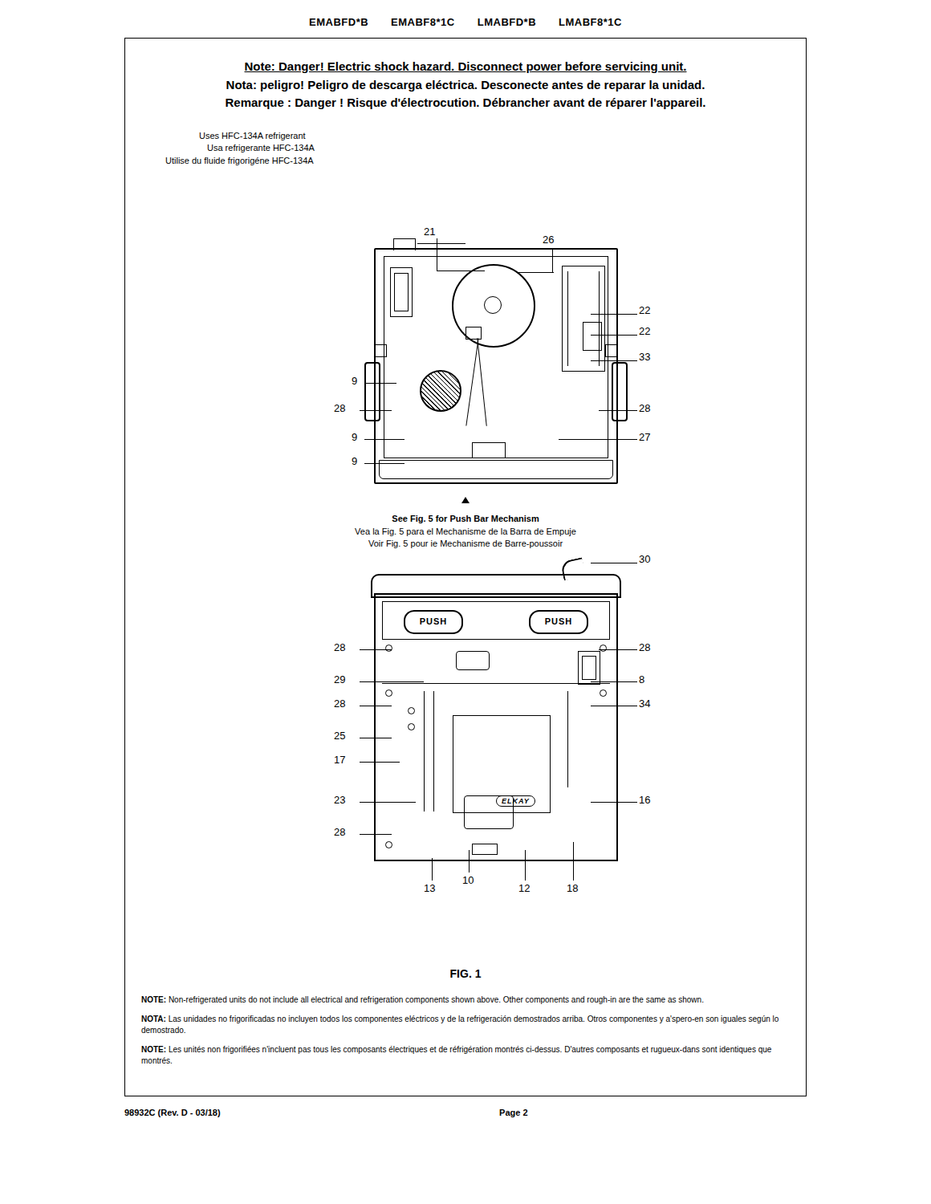EMABFD*B EMABF8*1C LMABFD*B LMABF8*1C
Note: Danger! Electric shock hazard. Disconnect power before servicing unit.
Nota: peligro! Peligro de descarga eléctrica. Desconecte antes de reparar la unidad.
Remarque : Danger ! Risque d'électrocution. Débrancher avant de réparer l'appareil.
Uses HFC-134A refrigerant
Usa refrigerante HFC-134A
Utilise du fluide frigorigéne HFC-134A
21
26
22
22
33
9
28
9
9
28
27
See Fig. 5 for Push Bar Mechanism
Vea la Fig. 5 para el Mechanisme de la Barra de Empuje
Voir Fig. 5 pour ie Mechanisme de Barre-poussoir
PUSH
PUSH
ELKAY
30
28
28
29
8
28
34
25
17
23
16
28
13
10
12
18
FIG. 1
NOTE: Non-refrigerated units do not include all electrical and refrigeration components shown above. Other components and rough-in are the same as shown.
NOTA: Las unidades no frigorificadas no incluyen todos los componentes eléctricos y de la refrigeración demostrados arriba. Otros componentes y a'spero-en son iguales según lo demostrado.
NOTE: Les unités non frigorifiées n'incluent pas tous les composants électriques et de réfrigération montrés ci-dessus. D'autres composants et rugueux-dans sont identiques que montrés.
98932C (Rev. D - 03/18)
Page 2